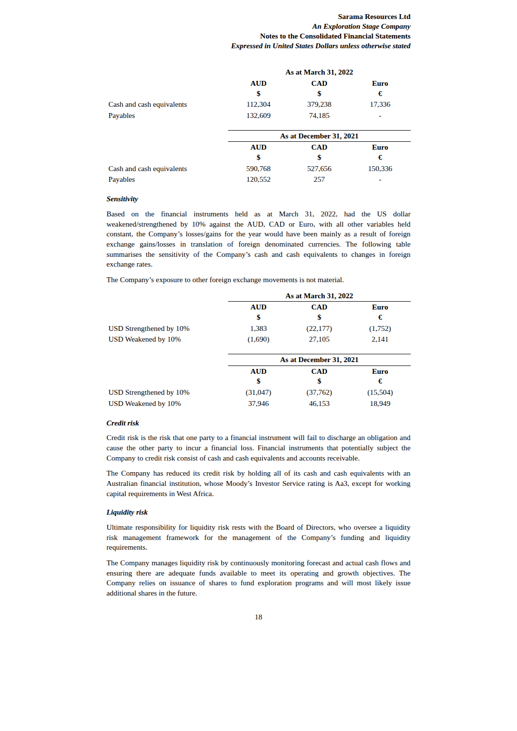Sarama Resources Ltd
An Exploration Stage Company
Notes to the Consolidated Financial Statements
Expressed in United States Dollars unless otherwise stated
| | As at March 31, 2022 |
| | AUD $ | CAD $ | Euro € |
| Cash and cash equivalents | 112,304 | 379,238 | 17,336 |
| Payables | 132,609 | 74,185 | - |
| | As at December 31, 2021 |
| | AUD $ | CAD $ | Euro € |
| Cash and cash equivalents | 590,768 | 527,656 | 150,336 |
| Payables | 120,552 | 257 | - |
Sensitivity
Based on the financial instruments held as at March 31, 2022, had the US dollar weakened/strengthened by 10% against the AUD, CAD or Euro, with all other variables held constant, the Company’s losses/gains for the year would have been mainly as a result of foreign exchange gains/losses in translation of foreign denominated currencies. The following table summarises the sensitivity of the Company’s cash and cash equivalents to changes in foreign exchange rates.
The Company’s exposure to other foreign exchange movements is not material.
| | As at March 31, 2022 |
| | AUD $ | CAD $ | Euro € |
| USD Strengthened by 10% | 1,383 | (22,177) | (1,752) |
| USD Weakened by 10% | (1,690) | 27,105 | 2,141 |
| | As at December 31, 2021 |
| | AUD $ | CAD $ | Euro € |
| USD Strengthened by 10% | (31,047) | (37,762) | (15,504) |
| USD Weakened by 10% | 37,946 | 46,153 | 18,949 |
Credit risk
Credit risk is the risk that one party to a financial instrument will fail to discharge an obligation and cause the other party to incur a financial loss. Financial instruments that potentially subject the Company to credit risk consist of cash and cash equivalents and accounts receivable.
The Company has reduced its credit risk by holding all of its cash and cash equivalents with an Australian financial institution, whose Moody’s Investor Service rating is Aa3, except for working capital requirements in West Africa.
Liquidity risk
Ultimate responsibility for liquidity risk rests with the Board of Directors, who oversee a liquidity risk management framework for the management of the Company’s funding and liquidity requirements.
The Company manages liquidity risk by continuously monitoring forecast and actual cash flows and ensuring there are adequate funds available to meet its operating and growth objectives. The Company relies on issuance of shares to fund exploration programs and will most likely issue additional shares in the future.
18